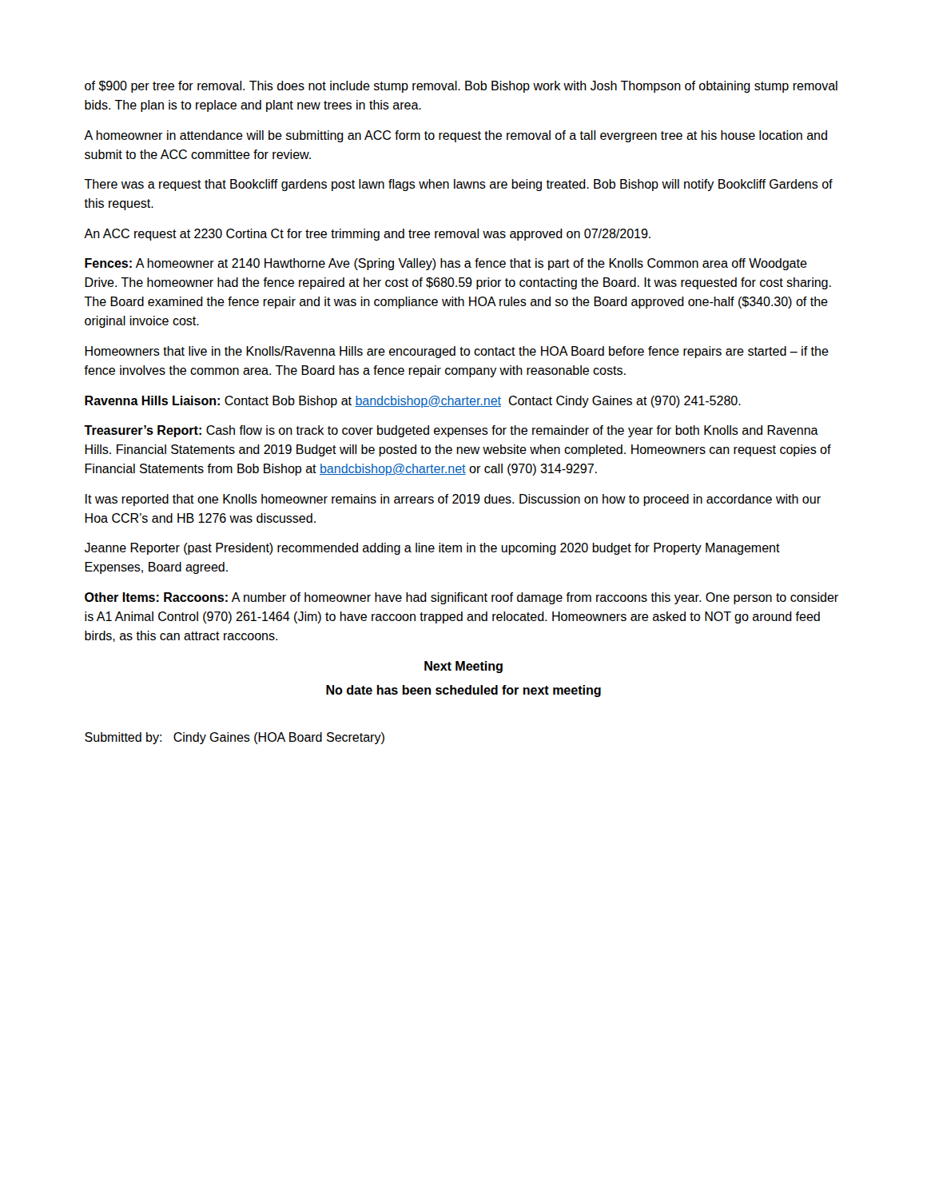of $900 per tree for removal. This does not include stump removal. Bob Bishop work with Josh Thompson of obtaining stump removal bids. The plan is to replace and plant new trees in this area.
A homeowner in attendance will be submitting an ACC form to request the removal of a tall evergreen tree at his house location and submit to the ACC committee for review.
There was a request that Bookcliff gardens post lawn flags when lawns are being treated. Bob Bishop will notify Bookcliff Gardens of this request.
An ACC request at 2230 Cortina Ct for tree trimming and tree removal was approved on 07/28/2019.
Fences: A homeowner at 2140 Hawthorne Ave (Spring Valley) has a fence that is part of the Knolls Common area off Woodgate Drive. The homeowner had the fence repaired at her cost of $680.59 prior to contacting the Board. It was requested for cost sharing. The Board examined the fence repair and it was in compliance with HOA rules and so the Board approved one-half ($340.30) of the original invoice cost.
Homeowners that live in the Knolls/Ravenna Hills are encouraged to contact the HOA Board before fence repairs are started – if the fence involves the common area. The Board has a fence repair company with reasonable costs.
Ravenna Hills Liaison: Contact Bob Bishop at bandcbishop@charter.net Contact Cindy Gaines at (970) 241-5280.
Treasurer’s Report: Cash flow is on track to cover budgeted expenses for the remainder of the year for both Knolls and Ravenna Hills. Financial Statements and 2019 Budget will be posted to the new website when completed. Homeowners can request copies of Financial Statements from Bob Bishop at bandcbishop@charter.net or call (970) 314-9297.
It was reported that one Knolls homeowner remains in arrears of 2019 dues. Discussion on how to proceed in accordance with our Hoa CCR’s and HB 1276 was discussed.
Jeanne Reporter (past President) recommended adding a line item in the upcoming 2020 budget for Property Management Expenses, Board agreed.
Other Items: Raccoons: A number of homeowner have had significant roof damage from raccoons this year. One person to consider is A1 Animal Control (970) 261-1464 (Jim) to have raccoon trapped and relocated. Homeowners are asked to NOT go around feed birds, as this can attract raccoons.
Next Meeting
No date has been scheduled for next meeting
Submitted by: Cindy Gaines (HOA Board Secretary)